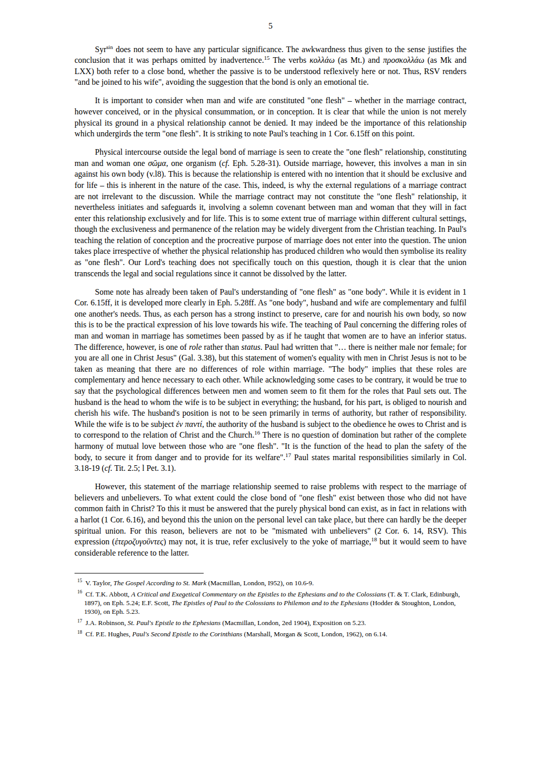5
Syrsin does not seem to have any particular significance. The awkwardness thus given to the sense justifies the conclusion that it was perhaps omitted by inadvertence.15 The verbs κολλάω (as Mt.) and προσκολλάω (as Mk and LXX) both refer to a close bond, whether the passive is to be understood reflexively here or not. Thus, RSV renders "and be joined to his wife", avoiding the suggestion that the bond is only an emotional tie.
It is important to consider when man and wife are constituted "one flesh" – whether in the marriage contract, however conceived, or in the physical consummation, or in conception. It is clear that while the union is not merely physical its ground in a physical relationship cannot be denied. It may indeed be the importance of this relationship which undergirds the term "one flesh". It is striking to note Paul's teaching in 1 Cor. 6.15ff on this point.
Physical intercourse outside the legal bond of marriage is seen to create the "one flesh" relationship, constituting man and woman one σῶμα, one organism (cf. Eph. 5.28-31). Outside marriage, however, this involves a man in sin against his own body (v.l8). This is because the relationship is entered with no intention that it should be exclusive and for life – this is inherent in the nature of the case. This, indeed, is why the external regulations of a marriage contract are not irrelevant to the discussion. While the marriage contract may not constitute the "one flesh" relationship, it nevertheless initiates and safeguards it, involving a solemn covenant between man and woman that they will in fact enter this relationship exclusively and for life. This is to some extent true of marriage within different cultural settings, though the exclusiveness and permanence of the relation may be widely divergent from the Christian teaching. In Paul's teaching the relation of conception and the procreative purpose of marriage does not enter into the question. The union takes place irrespective of whether the physical relationship has produced children who would then symbolise its reality as "one flesh". Our Lord's teaching does not specifically touch on this question, though it is clear that the union transcends the legal and social regulations since it cannot be dissolved by the latter.
Some note has already been taken of Paul's understanding of "one flesh" as "one body". While it is evident in 1 Cor. 6.15ff, it is developed more clearly in Eph. 5.28ff. As "one body", husband and wife are complementary and fulfil one another's needs. Thus, as each person has a strong instinct to preserve, care for and nourish his own body, so now this is to be the practical expression of his love towards his wife. The teaching of Paul concerning the differing roles of man and woman in marriage has sometimes been passed by as if he taught that women are to have an inferior status. The difference, however, is one of role rather than status. Paul had written that "… there is neither male nor female; for you are all one in Christ Jesus" (Gal. 3.38), but this statement of women's equality with men in Christ Jesus is not to be taken as meaning that there are no differences of role within marriage. "The body" implies that these roles are complementary and hence necessary to each other. While acknowledging some cases to be contrary, it would be true to say that the psychological differences between men and women seem to fit them for the roles that Paul sets out. The husband is the head to whom the wife is to be subject in everything; the husband, for his part, is obliged to nourish and cherish his wife. The husband's position is not to be seen primarily in terms of authority, but rather of responsibility. While the wife is to be subject ἐν παντί, the authority of the husband is subject to the obedience he owes to Christ and is to correspond to the relation of Christ and the Church.16 There is no question of domination but rather of the complete harmony of mutual love between those who are "one flesh". "It is the function of the head to plan the safety of the body, to secure it from danger and to provide for its welfare".17 Paul states marital responsibilities similarly in Col. 3.18-19 (cf. Tit. 2.5; l Pet. 3.1).
However, this statement of the marriage relationship seemed to raise problems with respect to the marriage of believers and unbelievers. To what extent could the close bond of "one flesh" exist between those who did not have common faith in Christ? To this it must be answered that the purely physical bond can exist, as in fact in relations with a harlot (1 Cor. 6.16), and beyond this the union on the personal level can take place, but there can hardly be the deeper spiritual union. For this reason, believers are not to be "mismated with unbelievers" (2 Cor. 6. 14, RSV). This expression (ἑτεροζυγοῦντες) may not, it is true, refer exclusively to the yoke of marriage,18 but it would seem to have considerable reference to the latter.
15 V. Taylor, The Gospel According to St. Mark (Macmillan, London, I952), on 10.6-9.
16 Cf. T.K. Abbott, A Critical and Exegetical Commentary on the Epistles to the Ephesians and to the Colossians (T. & T. Clark, Edinburgh, 1897), on Eph. 5.24; E.F. Scott, The Epistles of Paul to the Colossians to Philemon and to the Ephesians (Hodder & Stoughton, London, 1930), on Eph. 5.23.
17 J.A. Robinson, St. Paul's Epistle to the Ephesians (Macmillan, London, 2ed 1904), Exposition on 5.23.
18 Cf. P.E. Hughes, Paul's Second Epistle to the Corinthians (Marshall, Morgan & Scott, London, 1962), on 6.14.